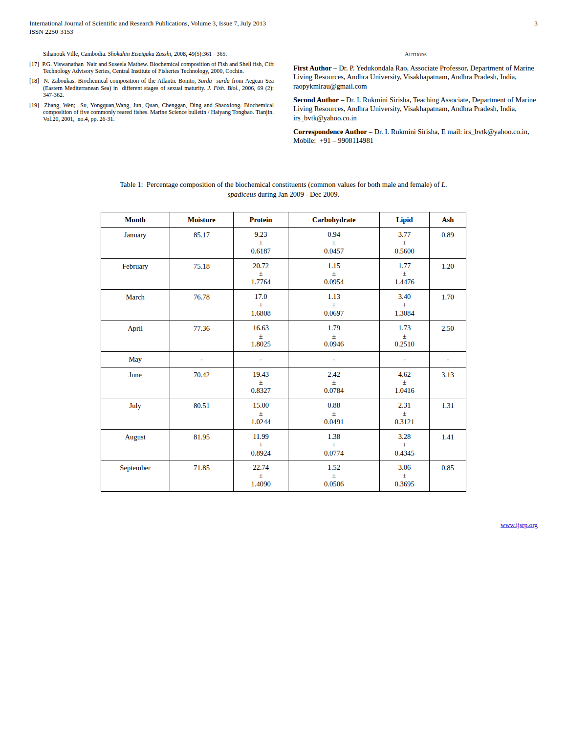International Journal of Scientific and Research Publications, Volume 3, Issue 7, July 2013
ISSN 2250-3153
3
Sihanouk Ville, Cambodia. Shokuhin Eiseigaku Zasshi, 2008, 49(5):361 - 365.
[17] P.G. Viswanathan Nair and Suseela Mathew. Biochemical composition of Fish and Shell fish, Cift Technology Advisory Series, Central Institute of Fisheries Technology, 2000, Cochin.
[18] N. Zaboukas. Biochemical composition of the Atlantic Bonito, Sarda sarda from Aegean Sea (Eastern Mediterranean Sea) in different stages of sexual maturity. J. Fish. Biol., 2006, 69 (2): 347-362.
[19] Zhang, Wen; Su, Yongquan,Wang, Jun, Quan, Chenggan, Ding and Shaoxiong. Biochemical composition of five commonly reared fishes. Marine Science bulletin / Haiyang Tongbao. Tianjin. Vol.20, 2001, no.4, pp. 26-31.
Authors
First Author – Dr. P. Yedukondala Rao, Associate Professor, Department of Marine Living Resources, Andhra University, Visakhapatnam, Andhra Pradesh, India, raopykmlrau@gmail.com
Second Author – Dr. I. Rukmini Sirisha, Teaching Associate, Department of Marine Living Resources, Andhra University, Visakhapatnam, Andhra Pradesh, India, irs_bvtk@yahoo.co.in
Correspondence Author – Dr. I. Rukmini Sirisha, E mail: irs_bvtk@yahoo.co.in, Mobile: +91 – 9908114981
Table 1: Percentage composition of the biochemical constituents (common values for both male and female) of L. spadiceus during Jan 2009 - Dec 2009.
| Month | Moisture | Protein | Carbohydrate | Lipid | Ash |
| --- | --- | --- | --- | --- | --- |
| January | 85.17 | 9.23 ± 0.6187 | 0.94 ± 0.0457 | 3.77 ± 0.5600 | 0.89 |
| February | 75.18 | 20.72 ± 1.7764 | 1.15 ± 0.0954 | 1.77 ± 1.4476 | 1.20 |
| March | 76.78 | 17.0 ± 1.6808 | 1.13 ± 0.0697 | 3.40 ± 1.3084 | 1.70 |
| April | 77.36 | 16.63 ± 1.8025 | 1.79 ± 0.0946 | 1.73 ± 0.2510 | 2.50 |
| May | - | - | - | - | - |
| June | 70.42 | 19.43 ± 0.8327 | 2.42 ± 0.0784 | 4.62 ± 1.0416 | 3.13 |
| July | 80.51 | 15.00 ± 1.0244 | 0.88 ± 0.0491 | 2.31 ± 0.3121 | 1.31 |
| August | 81.95 | 11.99 ± 0.8924 | 1.38 ± 0.0774 | 3.28 ± 0.4345 | 1.41 |
| September | 71.85 | 22.74 ± 1.4090 | 1.52 ± 0.0506 | 3.06 ± 0.3695 | 0.85 |
www.ijsrp.org